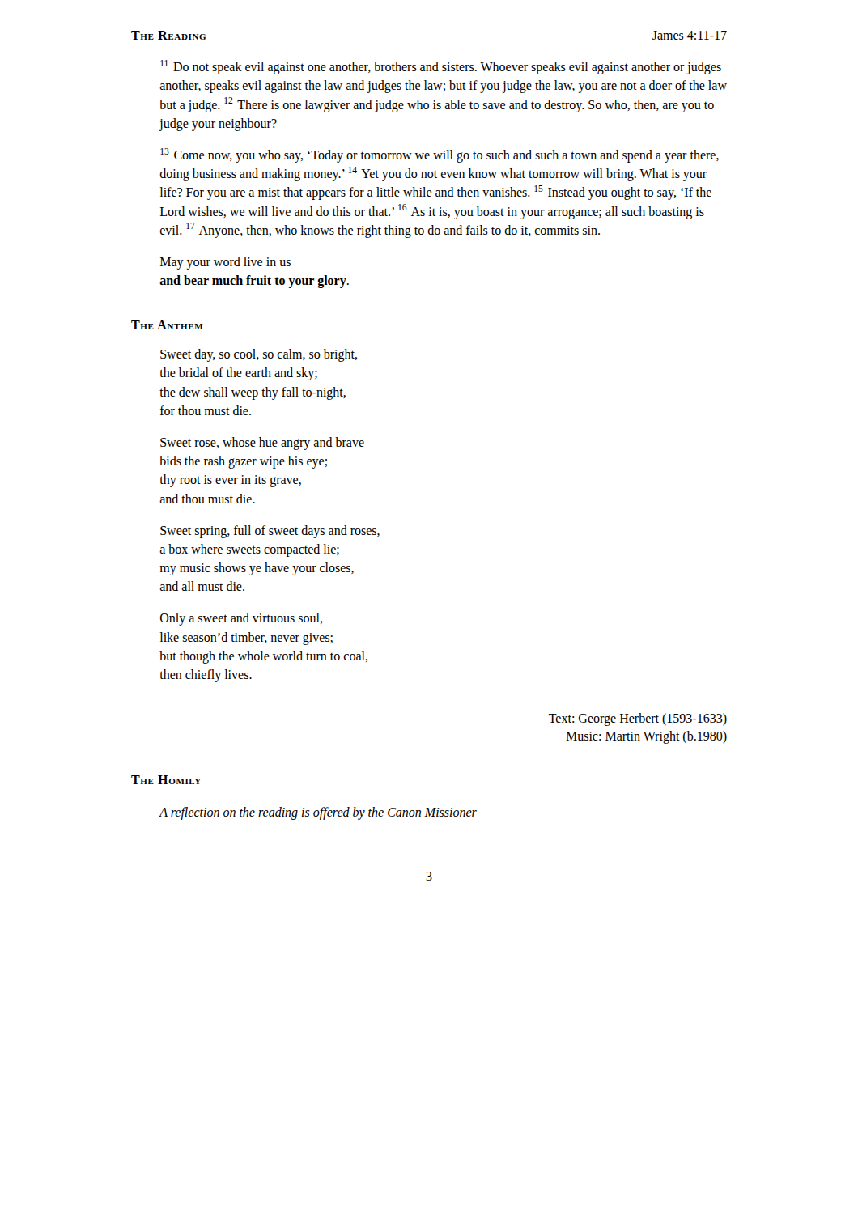The Reading James 4:11-17
11 Do not speak evil against one another, brothers and sisters. Whoever speaks evil against another or judges another, speaks evil against the law and judges the law; but if you judge the law, you are not a doer of the law but a judge. 12 There is one lawgiver and judge who is able to save and to destroy. So who, then, are you to judge your neighbour?
13 Come now, you who say, ‘Today or tomorrow we will go to such and such a town and spend a year there, doing business and making money.’ 14 Yet you do not even know what tomorrow will bring. What is your life? For you are a mist that appears for a little while and then vanishes. 15 Instead you ought to say, ‘If the Lord wishes, we will live and do this or that.’ 16 As it is, you boast in your arrogance; all such boasting is evil. 17 Anyone, then, who knows the right thing to do and fails to do it, commits sin.
May your word live in us
and bear much fruit to your glory.
The Anthem
Sweet day, so cool, so calm, so bright,
the bridal of the earth and sky;
the dew shall weep thy fall to-night,
for thou must die.
Sweet rose, whose hue angry and brave
bids the rash gazer wipe his eye;
thy root is ever in its grave,
and thou must die.
Sweet spring, full of sweet days and roses,
a box where sweets compacted lie;
my music shows ye have your closes,
and all must die.
Only a sweet and virtuous soul,
like season’d timber, never gives;
but though the whole world turn to coal,
then chiefly lives.
Text: George Herbert (1593-1633)
Music: Martin Wright (b.1980)
The Homily
A reflection on the reading is offered by the Canon Missioner
3